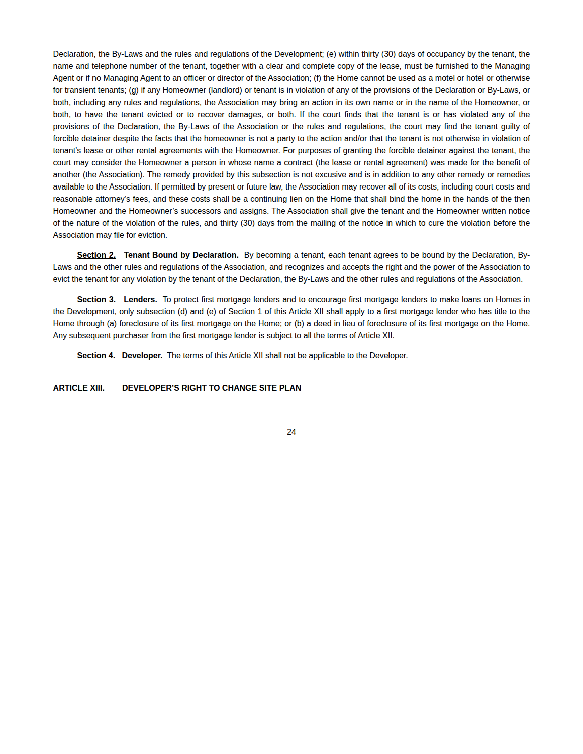Declaration, the By-Laws and the rules and regulations of the Development; (e) within thirty (30) days of occupancy by the tenant, the name and telephone number of the tenant, together with a clear and complete copy of the lease, must be furnished to the Managing Agent or if no Managing Agent to an officer or director of the Association; (f) the Home cannot be used as a motel or hotel or otherwise for transient tenants; (g) if any Homeowner (landlord) or tenant is in violation of any of the provisions of the Declaration or By-Laws, or both, including any rules and regulations, the Association may bring an action in its own name or in the name of the Homeowner, or both, to have the tenant evicted or to recover damages, or both. If the court finds that the tenant is or has violated any of the provisions of the Declaration, the By-Laws of the Association or the rules and regulations, the court may find the tenant guilty of forcible detainer despite the facts that the homeowner is not a party to the action and/or that the tenant is not otherwise in violation of tenant’s lease or other rental agreements with the Homeowner. For purposes of granting the forcible detainer against the tenant, the court may consider the Homeowner a person in whose name a contract (the lease or rental agreement) was made for the benefit of another (the Association). The remedy provided by this subsection is not excusive and is in addition to any other remedy or remedies available to the Association. If permitted by present or future law, the Association may recover all of its costs, including court costs and reasonable attorney’s fees, and these costs shall be a continuing lien on the Home that shall bind the home in the hands of the then Homeowner and the Homeowner’s successors and assigns. The Association shall give the tenant and the Homeowner written notice of the nature of the violation of the rules, and thirty (30) days from the mailing of the notice in which to cure the violation before the Association may file for eviction.
Section 2. Tenant Bound by Declaration. By becoming a tenant, each tenant agrees to be bound by the Declaration, By-Laws and the other rules and regulations of the Association, and recognizes and accepts the right and the power of the Association to evict the tenant for any violation by the tenant of the Declaration, the By-Laws and the other rules and regulations of the Association.
Section 3. Lenders. To protect first mortgage lenders and to encourage first mortgage lenders to make loans on Homes in the Development, only subsection (d) and (e) of Section 1 of this Article XII shall apply to a first mortgage lender who has title to the Home through (a) foreclosure of its first mortgage on the Home; or (b) a deed in lieu of foreclosure of its first mortgage on the Home. Any subsequent purchaser from the first mortgage lender is subject to all the terms of Article XII.
Section 4. Developer. The terms of this Article XII shall not be applicable to the Developer.
ARTICLE XIII.DEVELOPER’S RIGHT TO CHANGE SITE PLAN
24